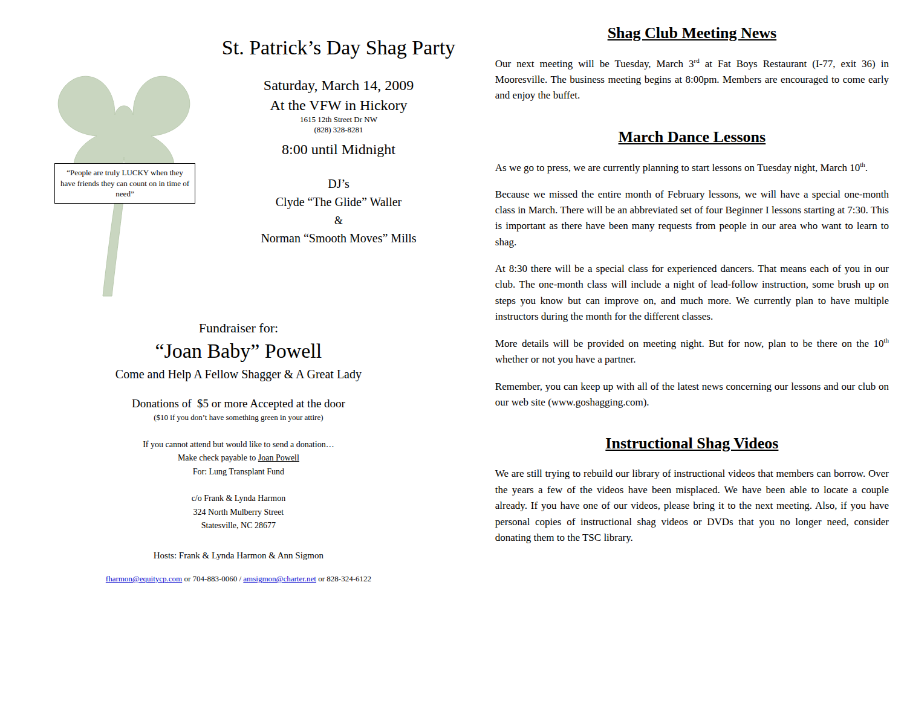“People are truly LUCKY when they have friends they can count on in time of need”
St. Patrick’s Day Shag Party
Saturday, March 14, 2009
At the VFW in Hickory
1615 12th Street Dr NW
(828) 328-8281
8:00 until Midnight
DJ’s
Clyde “The Glide” Waller
&
Norman “Smooth Moves” Mills
Fundraiser for:
“Joan Baby” Powell
Come and Help A Fellow Shagger & A Great Lady
Donations of $5 or more Accepted at the door
($10 if you don’t have something green in your attire)
If you cannot attend but would like to send a donation…
Make check payable to Joan Powell
For: Lung Transplant Fund
c/o Frank & Lynda Harmon
324 North Mulberry Street
Statesville, NC 28677
Hosts: Frank & Lynda Harmon & Ann Sigmon
fharmon@equitycp.com or 704-883-0060 / amsigmon@charter.net or 828-324-6122
Shag Club Meeting News
Our next meeting will be Tuesday, March 3rd at Fat Boys Restaurant (I-77, exit 36) in Mooresville. The business meeting begins at 8:00pm. Members are encouraged to come early and enjoy the buffet.
March Dance Lessons
As we go to press, we are currently planning to start lessons on Tuesday night, March 10th.
Because we missed the entire month of February lessons, we will have a special one-month class in March. There will be an abbreviated set of four Beginner I lessons starting at 7:30. This is important as there have been many requests from people in our area who want to learn to shag.
At 8:30 there will be a special class for experienced dancers. That means each of you in our club. The one-month class will include a night of lead-follow instruction, some brush up on steps you know but can improve on, and much more. We currently plan to have multiple instructors during the month for the different classes.
More details will be provided on meeting night. But for now, plan to be there on the 10th whether or not you have a partner.
Remember, you can keep up with all of the latest news concerning our lessons and our club on our web site (www.goshagging.com).
Instructional Shag Videos
We are still trying to rebuild our library of instructional videos that members can borrow. Over the years a few of the videos have been misplaced. We have been able to locate a couple already. If you have one of our videos, please bring it to the next meeting. Also, if you have personal copies of instructional shag videos or DVDs that you no longer need, consider donating them to the TSC library.